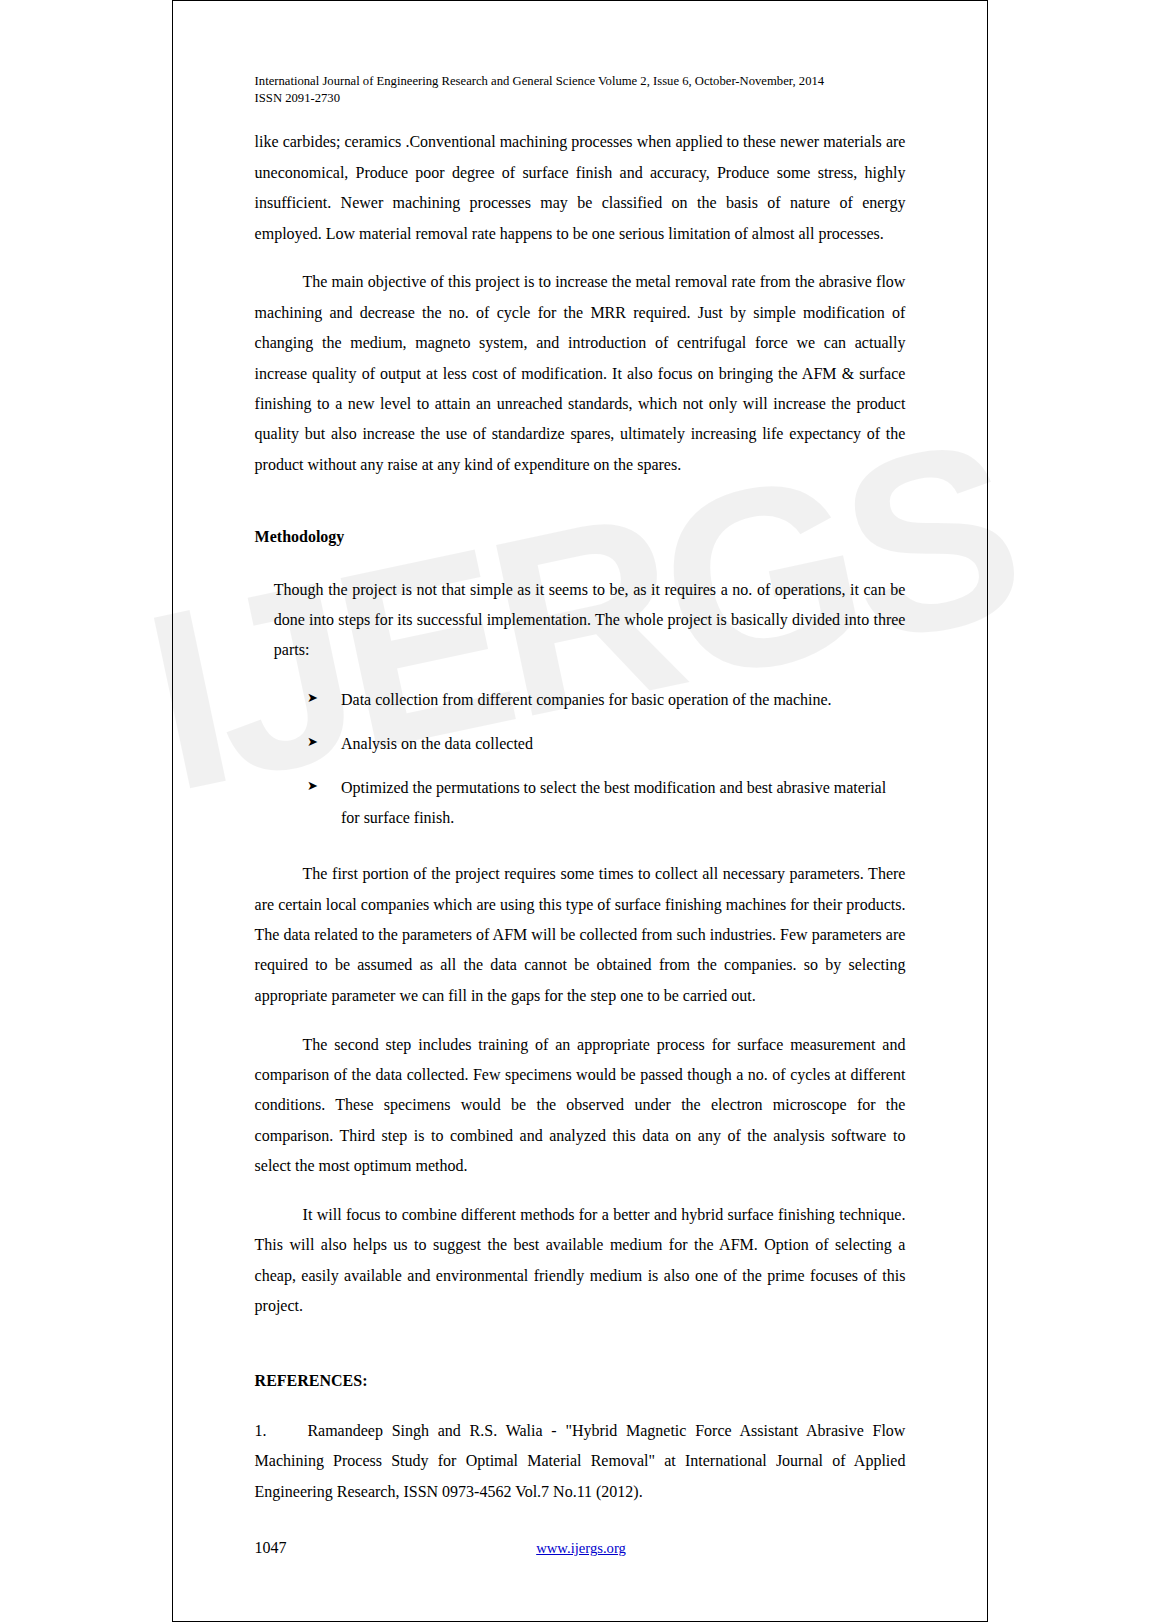IJERGS
International Journal of Engineering Research and General Science Volume 2, Issue 6, October-November, 2014
ISSN 2091-2730
like carbides; ceramics .Conventional machining processes when applied to these newer materials are uneconomical, Produce poor degree of surface finish and accuracy, Produce some stress, highly insufficient. Newer machining processes may be classified on the basis of nature of energy employed. Low material removal rate happens to be one serious limitation of almost all processes.
The main objective of this project is to increase the metal removal rate from the abrasive flow machining and decrease the no. of cycle for the MRR required. Just by simple modification of changing the medium, magneto system, and introduction of centrifugal force we can actually increase quality of output at less cost of modification. It also focus on bringing the AFM & surface finishing to a new level to attain an unreached standards, which not only will increase the product quality but also increase the use of standardize spares, ultimately increasing life expectancy of the product without any raise at any kind of expenditure on the spares.
Methodology
Though the project is not that simple as it seems to be, as it requires a no. of operations, it can be done into steps for its successful implementation. The whole project is basically divided into three parts:
Data collection from different companies for basic operation of the machine.
Analysis on the data collected
Optimized the permutations to select the best modification and best abrasive material for surface finish.
The first portion of the project requires some times to collect all necessary parameters. There are certain local companies which are using this type of surface finishing machines for their products. The data related to the parameters of AFM will be collected from such industries. Few parameters are required to be assumed as all the data cannot be obtained from the companies. so by selecting appropriate parameter we can fill in the gaps for the step one to be carried out.
The second step includes training of an appropriate process for surface measurement and comparison of the data collected. Few specimens would be passed though a no. of cycles at different conditions. These specimens would be the observed under the electron microscope for the comparison. Third step is to combined and analyzed this data on any of the analysis software to select the most optimum method.
It will focus to combine different methods for a better and hybrid surface finishing technique. This will also helps us to suggest the best available medium for the AFM. Option of selecting a cheap, easily available and environmental friendly medium is also one of the prime focuses of this project.
REFERENCES:
1. Ramandeep Singh and R.S. Walia - "Hybrid Magnetic Force Assistant Abrasive Flow Machining Process Study for Optimal Material Removal" at International Journal of Applied Engineering Research, ISSN 0973-4562 Vol.7 No.11 (2012).
1047 www.ijergs.org